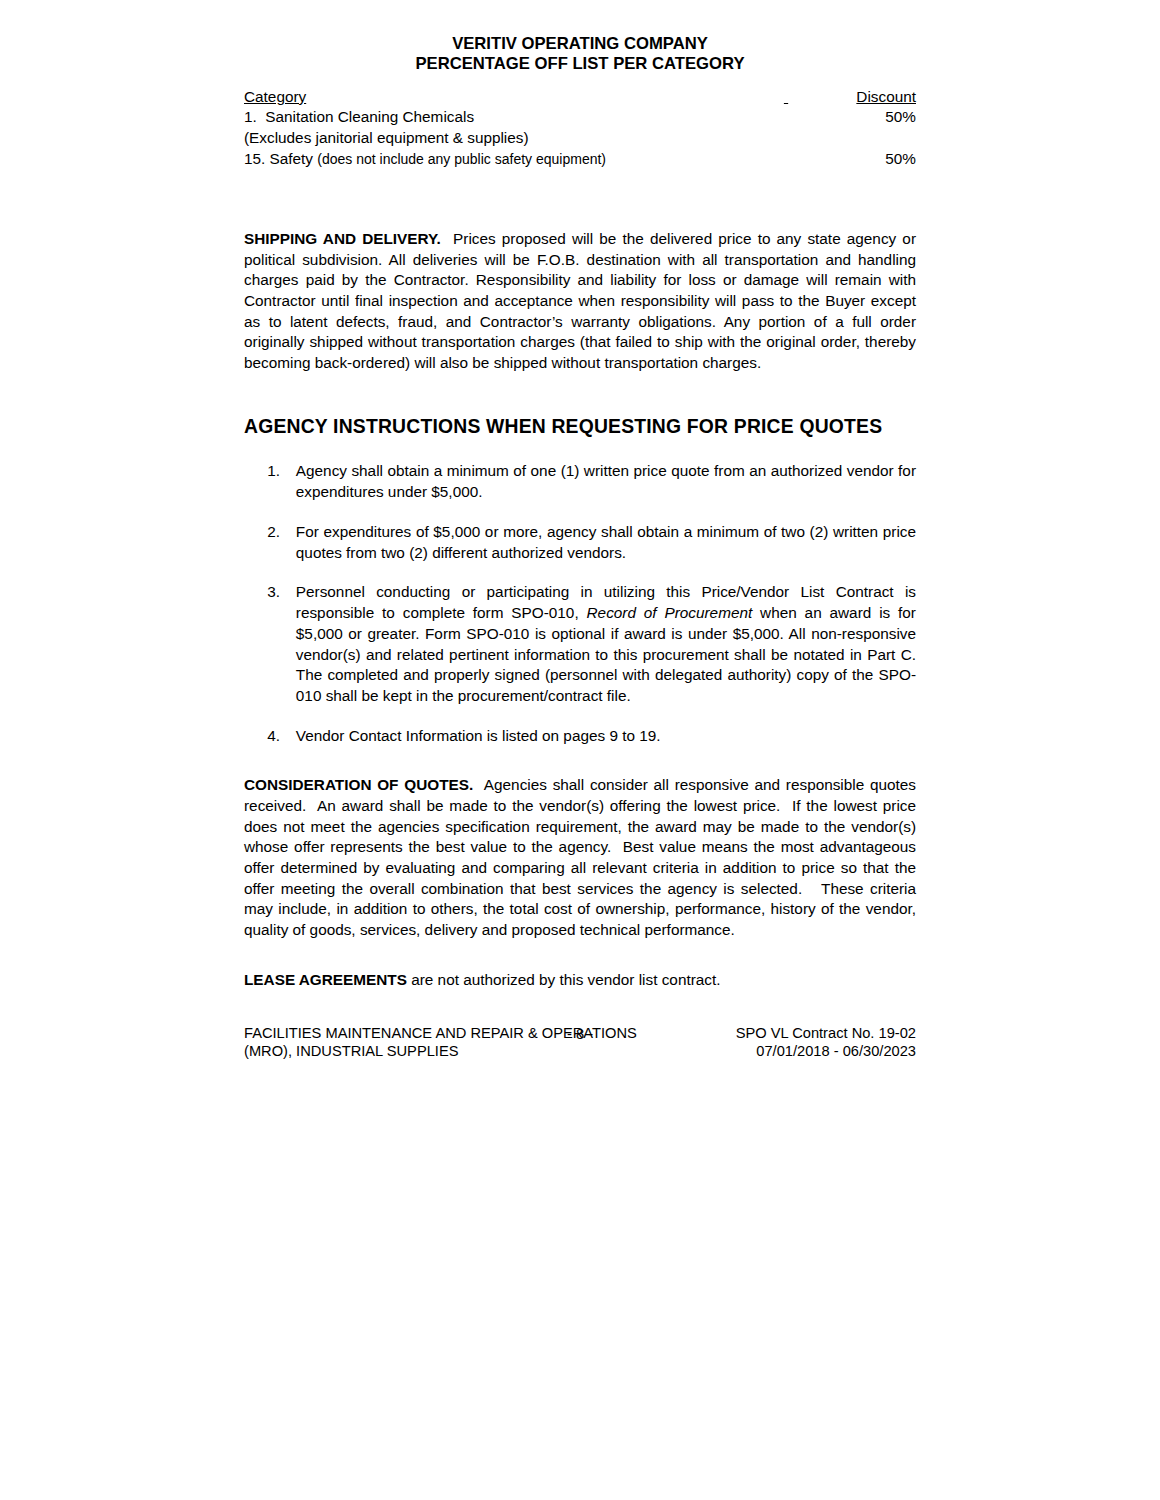VERITIV OPERATING COMPANY
PERCENTAGE OFF LIST PER CATEGORY
| Category | | Discount |
| 1. Sanitation Cleaning Chemicals | 50% |
| (Excludes janitorial equipment & supplies) | |
| 15. Safety (does not include any public safety equipment) | 50% |
SHIPPING AND DELIVERY. Prices proposed will be the delivered price to any state agency or political subdivision. All deliveries will be F.O.B. destination with all transportation and handling charges paid by the Contractor. Responsibility and liability for loss or damage will remain with Contractor until final inspection and acceptance when responsibility will pass to the Buyer except as to latent defects, fraud, and Contractor’s warranty obligations. Any portion of a full order originally shipped without transportation charges (that failed to ship with the original order, thereby becoming back-ordered) will also be shipped without transportation charges.
AGENCY INSTRUCTIONS WHEN REQUESTING FOR PRICE QUOTES
Agency shall obtain a minimum of one (1) written price quote from an authorized vendor for expenditures under $5,000.
For expenditures of $5,000 or more, agency shall obtain a minimum of two (2) written price quotes from two (2) different authorized vendors.
Personnel conducting or participating in utilizing this Price/Vendor List Contract is responsible to complete form SPO-010, Record of Procurement when an award is for $5,000 or greater. Form SPO-010 is optional if award is under $5,000. All non-responsive vendor(s) and related pertinent information to this procurement shall be notated in Part C. The completed and properly signed (personnel with delegated authority) copy of the SPO-010 shall be kept in the procurement/contract file.
Vendor Contact Information is listed on pages 9 to 19.
CONSIDERATION OF QUOTES. Agencies shall consider all responsive and responsible quotes received. An award shall be made to the vendor(s) offering the lowest price. If the lowest price does not meet the agencies specification requirement, the award may be made to the vendor(s) whose offer represents the best value to the agency. Best value means the most advantageous offer determined by evaluating and comparing all relevant criteria in addition to price so that the offer meeting the overall combination that best services the agency is selected. These criteria may include, in addition to others, the total cost of ownership, performance, history of the vendor, quality of goods, services, delivery and proposed technical performance.
LEASE AGREEMENTS are not authorized by this vendor list contract.
| FACILITIES MAINTENANCE AND REPAIR & OPERATIONS | SPO VL Contract No. 19-02 |
| (MRO), INDUSTRIAL SUPPLIES | 07/01/2018 - 06/30/2023 |
- 8 -